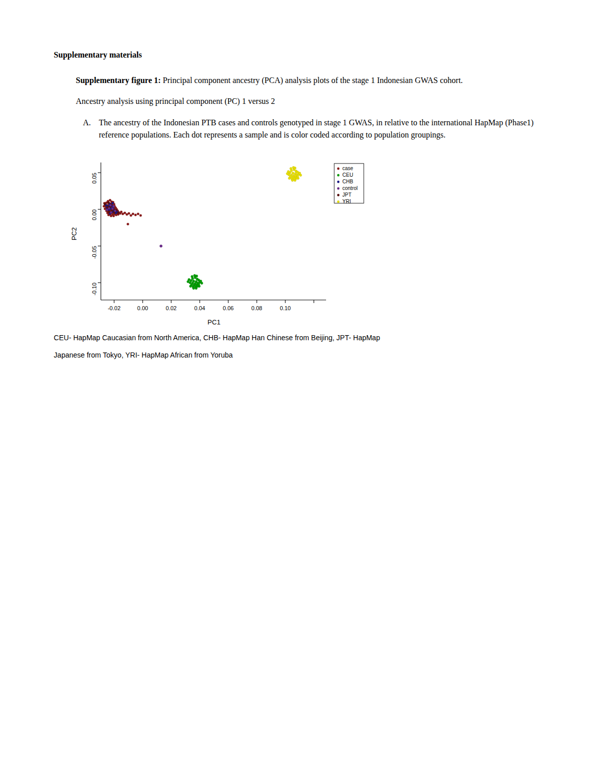Supplementary materials
Supplementary figure 1: Principal component ancestry (PCA) analysis plots of the stage 1 Indonesian GWAS cohort.
Ancestry analysis using principal component (PC) 1 versus 2
The ancestry of the Indonesian PTB cases and controls genotyped in stage 1 GWAS, in relative to the international HapMap (Phase1) reference populations. Each dot represents a sample and is color coded according to population groupings.
0.05 0.00 -0.05 -0.10 PC2 -0.02 0.00 0.02 0.04 0.06 0.08 0.10 PC1 case CEU CHB control JPT YRI
CEU- HapMap Caucasian from North America, CHB- HapMap Han Chinese from Beijing, JPT- HapMap Japanese from Tokyo, YRI- HapMap African from Yoruba